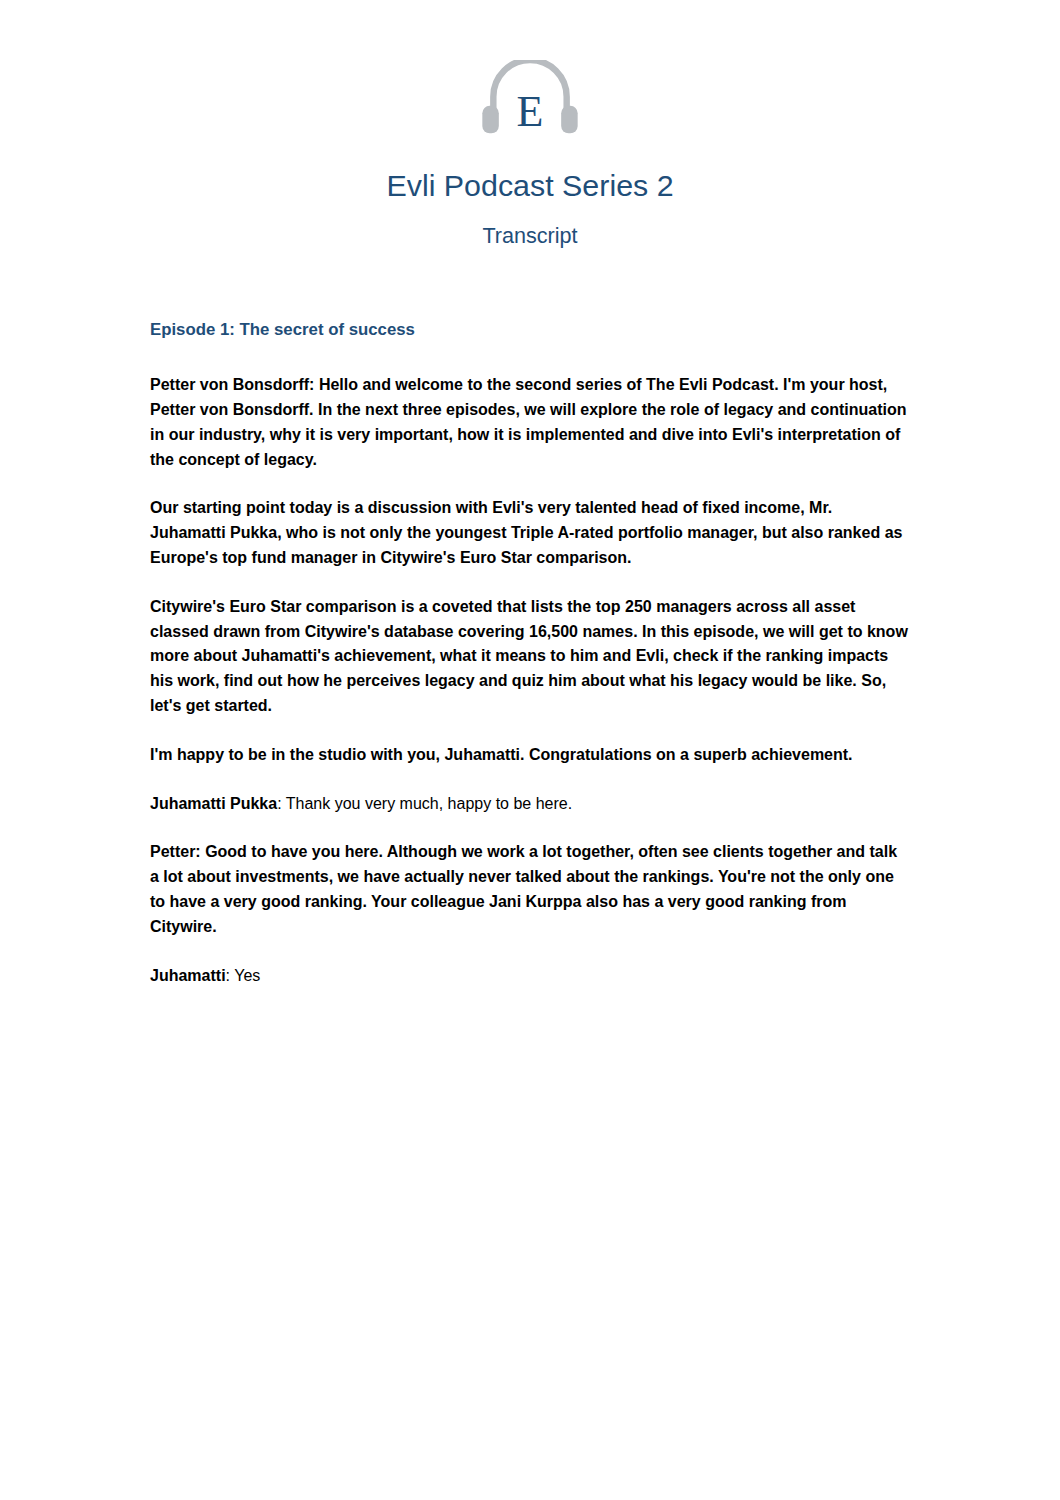E
Evli Podcast Series 2
Transcript
Episode 1: The secret of success
Petter von Bonsdorff: Hello and welcome to the second series of The Evli Podcast. I'm your host, Petter von Bonsdorff. In the next three episodes, we will explore the role of legacy and continuation in our industry, why it is very important, how it is implemented and dive into Evli's interpretation of the concept of legacy.
Our starting point today is a discussion with Evli's very talented head of fixed income, Mr. Juhamatti Pukka, who is not only the youngest Triple A-rated portfolio manager, but also ranked as Europe's top fund manager in Citywire's Euro Star comparison.
Citywire's Euro Star comparison is a coveted that lists the top 250 managers across all asset classed drawn from Citywire's database covering 16,500 names. In this episode, we will get to know more about Juhamatti's achievement, what it means to him and Evli, check if the ranking impacts his work, find out how he perceives legacy and quiz him about what his legacy would be like. So, let's get started.
I'm happy to be in the studio with you, Juhamatti. Congratulations on a superb achievement.
Juhamatti Pukka: Thank you very much, happy to be here.
Petter: Good to have you here. Although we work a lot together, often see clients together and talk a lot about investments, we have actually never talked about the rankings. You're not the only one to have a very good ranking. Your colleague Jani Kurppa also has a very good ranking from Citywire.
Juhamatti: Yes